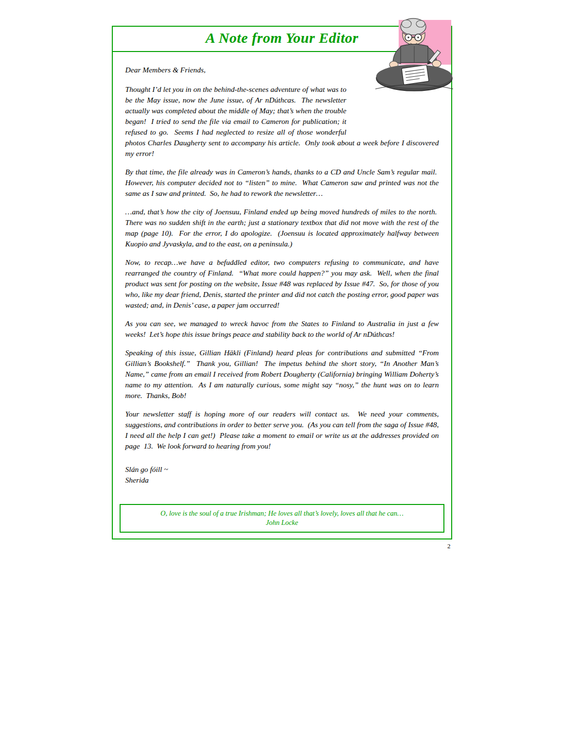A Note from Your Editor
Dear Members & Friends,
Thought I’d let you in on the behind-the-scenes adventure of what was to be the May issue, now the June issue, of Ar nDúthcas. The newsletter actually was completed about the middle of May; that’s when the trouble began! I tried to send the file via email to Cameron for publication; it refused to go. Seems I had neglected to resize all of those wonderful photos Charles Daugherty sent to accompany his article. Only took about a week before I discovered my error!
By that time, the file already was in Cameron’s hands, thanks to a CD and Uncle Sam’s regular mail. However, his computer decided not to “listen” to mine. What Cameron saw and printed was not the same as I saw and printed. So, he had to rework the newsletter…
…and, that’s how the city of Joensuu, Finland ended up being moved hundreds of miles to the north. There was no sudden shift in the earth; just a stationary textbox that did not move with the rest of the map (page 10). For the error, I do apologize. (Joensuu is located approximately halfway between Kuopio and Jyvaskyla, and to the east, on a peninsula.)
Now, to recap…we have a befuddled editor, two computers refusing to communicate, and have rearranged the country of Finland. “What more could happen?” you may ask. Well, when the final product was sent for posting on the website, Issue #48 was replaced by Issue #47. So, for those of you who, like my dear friend, Denis, started the printer and did not catch the posting error, good paper was wasted; and, in Denis’ case, a paper jam occurred!
As you can see, we managed to wreck havoc from the States to Finland to Australia in just a few weeks! Let’s hope this issue brings peace and stability back to the world of Ar nDúthcas!
Speaking of this issue, Gillian Häkli (Finland) heard pleas for contributions and submitted “From Gillian’s Bookshelf.” Thank you, Gillian! The impetus behind the short story, “In Another Man’s Name,” came from an email I received from Robert Dougherty (California) bringing William Doherty’s name to my attention. As I am naturally curious, some might say “nosy,” the hunt was on to learn more. Thanks, Bob!
Your newsletter staff is hoping more of our readers will contact us. We need your comments, suggestions, and contributions in order to better serve you. (As you can tell from the saga of Issue #48, I need all the help I can get!) Please take a moment to email or write us at the addresses provided on page 13. We look forward to hearing from you!
Slán go fóill ~
Sherida
O, love is the soul of a true Irishman; He loves all that’s lovely, loves all that he can…
John Locke
2